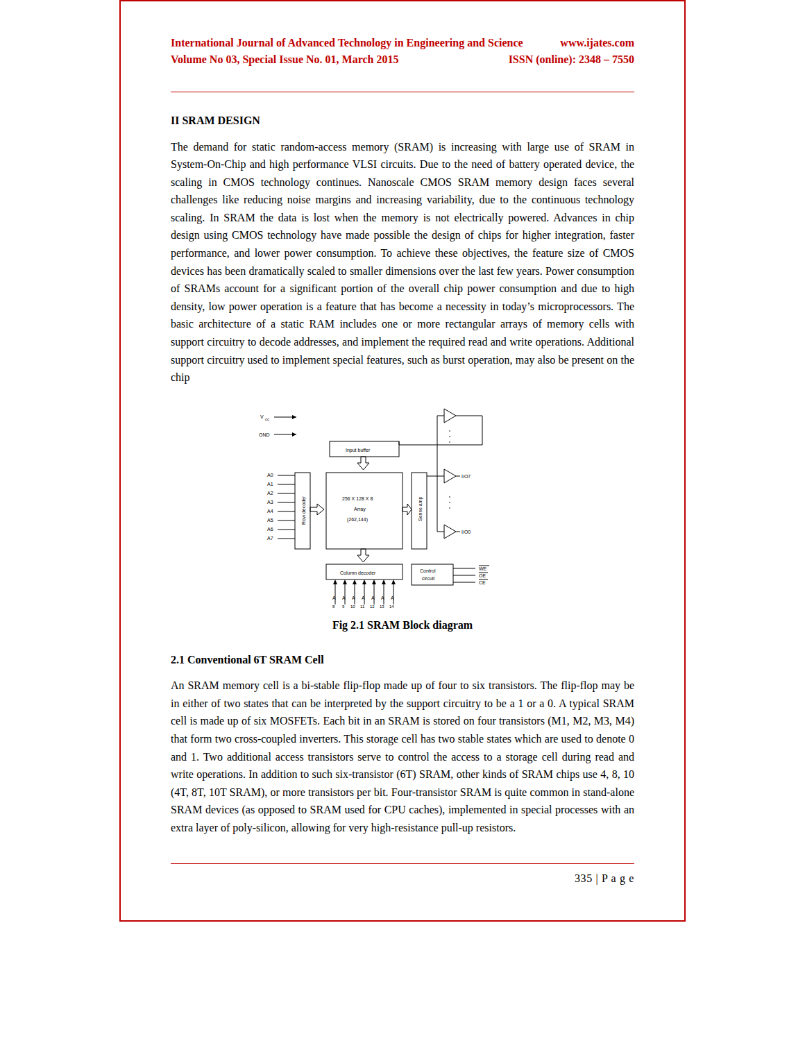International Journal of Advanced Technology in Engineering and Science www.ijates.com
Volume No 03, Special Issue No. 01, March 2015 ISSN (online): 2348 – 7550
II SRAM DESIGN
The demand for static random-access memory (SRAM) is increasing with large use of SRAM in System-On-Chip and high performance VLSI circuits. Due to the need of battery operated device, the scaling in CMOS technology continues. Nanoscale CMOS SRAM memory design faces several challenges like reducing noise margins and increasing variability, due to the continuous technology scaling. In SRAM the data is lost when the memory is not electrically powered. Advances in chip design using CMOS technology have made possible the design of chips for higher integration, faster performance, and lower power consumption. To achieve these objectives, the feature size of CMOS devices has been dramatically scaled to smaller dimensions over the last few years. Power consumption of SRAMs account for a significant portion of the overall chip power consumption and due to high density, low power operation is a feature that has become a necessity in today’s microprocessors. The basic architecture of a static RAM includes one or more rectangular arrays of memory cells with support circuitry to decode addresses, and implement the required read and write operations. Additional support circuitry used to implement special features, such as burst operation, may also be present on the chip
V cc GND Input buffer Row decoder A0 A1 A2 A3 A4 A5 A6 A7 256 X 128 X 8 Array (262,144) Sense amp I/O7 I/O0 Column decoder Control circuit WE OE CE A 8 A 9 A 10 A 11 A 12 A 13 A 14
Fig 2.1 SRAM Block diagram
2.1 Conventional 6T SRAM Cell
An SRAM memory cell is a bi-stable flip-flop made up of four to six transistors. The flip-flop may be in either of two states that can be interpreted by the support circuitry to be a 1 or a 0. A typical SRAM cell is made up of six MOSFETs. Each bit in an SRAM is stored on four transistors (M1, M2, M3, M4) that form two cross-coupled inverters. This storage cell has two stable states which are used to denote 0 and 1. Two additional access transistors serve to control the access to a storage cell during read and write operations. In addition to such six-transistor (6T) SRAM, other kinds of SRAM chips use 4, 8, 10 (4T, 8T, 10T SRAM), or more transistors per bit. Four-transistor SRAM is quite common in stand-alone SRAM devices (as opposed to SRAM used for CPU caches), implemented in special processes with an extra layer of poly-silicon, allowing for very high-resistance pull-up resistors.
335 | P a g e